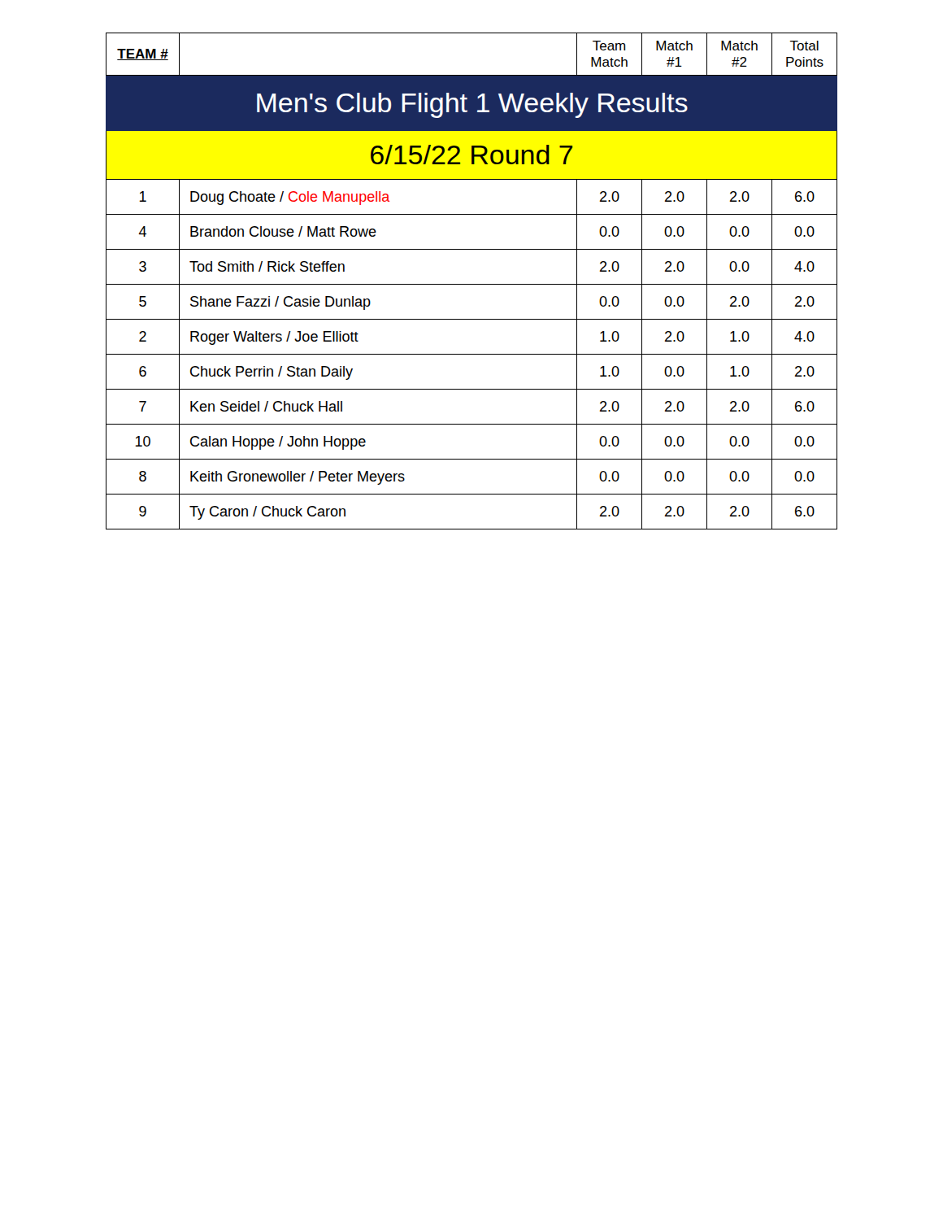| Men's Club Flight 1 Weekly Results |
| 6/15/22 Round 7 |
| TEAM # | | Team Match | Match #1 | Match #2 | Total Points |
| 1 | Doug Choate / Cole Manupella | 2.0 | 2.0 | 2.0 | 6.0 |
| 4 | Brandon Clouse / Matt Rowe | 0.0 | 0.0 | 0.0 | 0.0 |
| 3 | Tod Smith / Rick Steffen | 2.0 | 2.0 | 0.0 | 4.0 |
| 5 | Shane Fazzi / Casie Dunlap | 0.0 | 0.0 | 2.0 | 2.0 |
| 2 | Roger Walters / Joe Elliott | 1.0 | 2.0 | 1.0 | 4.0 |
| 6 | Chuck Perrin / Stan Daily | 1.0 | 0.0 | 1.0 | 2.0 |
| 7 | Ken Seidel / Chuck Hall | 2.0 | 2.0 | 2.0 | 6.0 |
| 10 | Calan Hoppe / John Hoppe | 0.0 | 0.0 | 0.0 | 0.0 |
| 8 | Keith Gronewoller / Peter Meyers | 0.0 | 0.0 | 0.0 | 0.0 |
| 9 | Ty Caron / Chuck Caron | 2.0 | 2.0 | 2.0 | 6.0 |